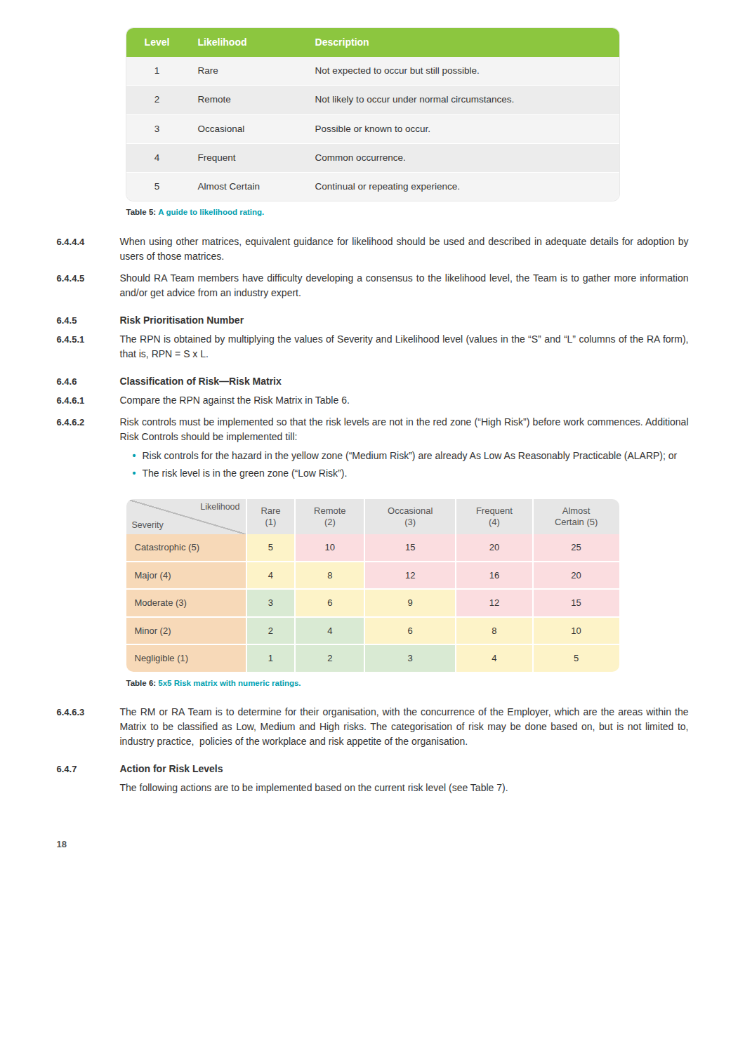| Level | Likelihood | Description |
| --- | --- | --- |
| 1 | Rare | Not expected to occur but still possible. |
| 2 | Remote | Not likely to occur under normal circumstances. |
| 3 | Occasional | Possible or known to occur. |
| 4 | Frequent | Common occurrence. |
| 5 | Almost Certain | Continual or repeating experience. |
Table 5: A guide to likelihood rating.
6.4.4.4
When using other matrices, equivalent guidance for likelihood should be used and described in adequate details for adoption by users of those matrices.
6.4.4.5
Should RA Team members have difficulty developing a consensus to the likelihood level, the Team is to gather more information and/or get advice from an industry expert.
6.4.5
Risk Prioritisation Number
6.4.5.1
The RPN is obtained by multiplying the values of Severity and Likelihood level (values in the “S” and “L” columns of the RA form), that is, RPN = S x L.
6.4.6
Classification of Risk—Risk Matrix
6.4.6.1
Compare the RPN against the Risk Matrix in Table 6.
6.4.6.2
Risk controls must be implemented so that the risk levels are not in the red zone (“High Risk”) before work commences. Additional Risk Controls should be implemented till:
Risk controls for the hazard in the yellow zone (“Medium Risk”) are already As Low As Reasonably Practicable (ALARP); or
The risk level is in the green zone (“Low Risk”).
| Likelihood Severity | Rare (1) | Remote (2) | Occasional (3) | Frequent (4) | Almost Certain (5) |
| --- | --- | --- | --- | --- | --- |
| Catastrophic (5) | 5 | 10 | 15 | 20 | 25 |
| Major (4) | 4 | 8 | 12 | 16 | 20 |
| Moderate (3) | 3 | 6 | 9 | 12 | 15 |
| Minor (2) | 2 | 4 | 6 | 8 | 10 |
| Negligible (1) | 1 | 2 | 3 | 4 | 5 |
Table 6: 5x5 Risk matrix with numeric ratings.
6.4.6.3
The RM or RA Team is to determine for their organisation, with the concurrence of the Employer, which are the areas within the Matrix to be classified as Low, Medium and High risks. The categorisation of risk may be done based on, but is not limited to, industry practice, policies of the workplace and risk appetite of the organisation.
6.4.7
Action for Risk Levels
6.4.7
The following actions are to be implemented based on the current risk level (see Table 7).
18